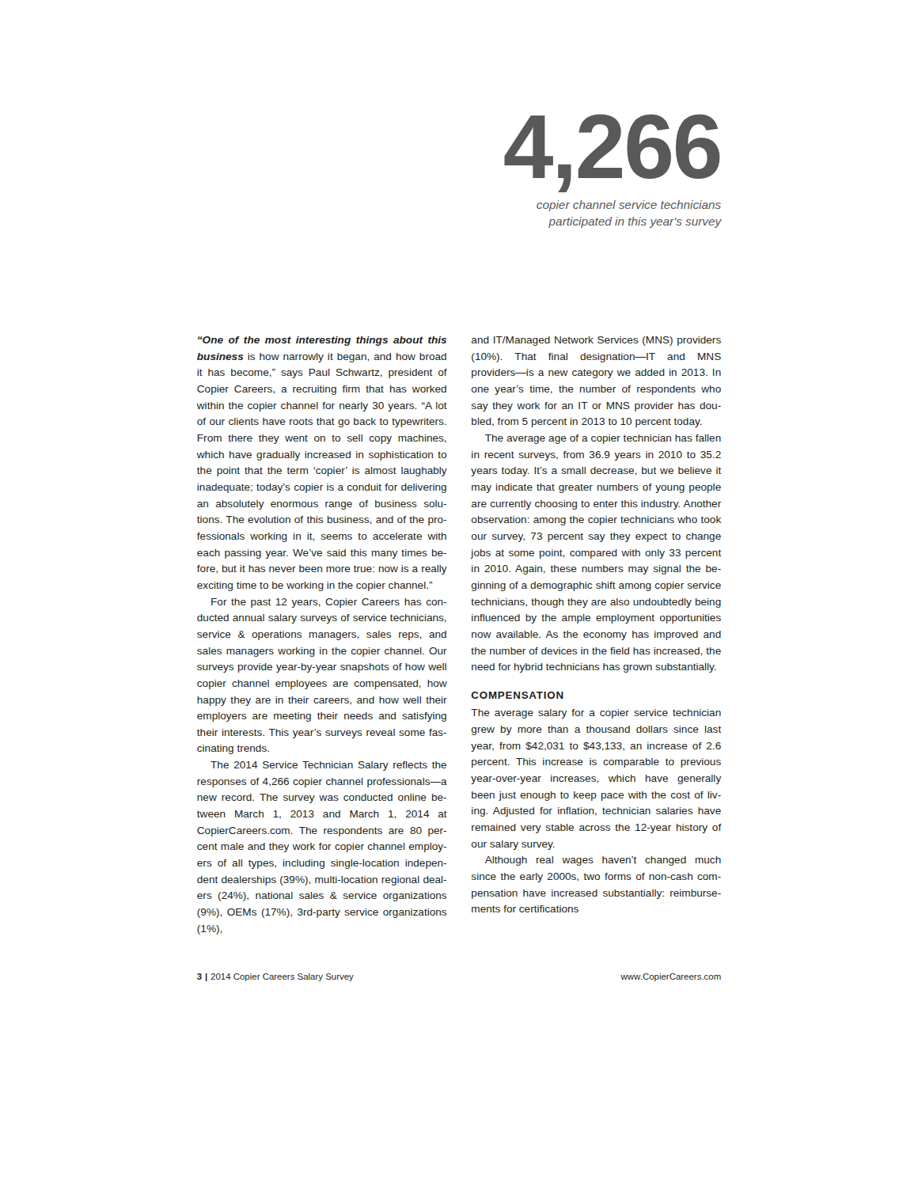4,266
copier channel service technicians
participated in this year's survey
“One of the most interesting things about this business is how narrowly it began, and how broad it has become,” says Paul Schwartz, president of Copier Careers, a recruiting firm that has worked within the copier channel for nearly 30 years. “A lot of our clients have roots that go back to typewriters. From there they went on to sell copy machines, which have gradually increased in sophistication to the point that the term ‘copier’ is almost laughably inadequate; today’s copier is a conduit for delivering an absolutely enormous range of business solutions. The evolution of this business, and of the professionals working in it, seems to accelerate with each passing year. We’ve said this many times before, but it has never been more true: now is a really exciting time to be working in the copier channel.”
For the past 12 years, Copier Careers has conducted annual salary surveys of service technicians, service & operations managers, sales reps, and sales managers working in the copier channel. Our surveys provide year-by-year snapshots of how well copier channel employees are compensated, how happy they are in their careers, and how well their employers are meeting their needs and satisfying their interests. This year’s surveys reveal some fascinating trends.
The 2014 Service Technician Salary reflects the responses of 4,266 copier channel professionals—a new record. The survey was conducted online between March 1, 2013 and March 1, 2014 at CopierCareers.com. The respondents are 80 percent male and they work for copier channel employers of all types, including single-location independent dealerships (39%), multi-location regional dealers (24%), national sales & service organizations (9%), OEMs (17%), 3rd-party service organizations (1%),
and IT/Managed Network Services (MNS) providers (10%). That final designation—IT and MNS providers—is a new category we added in 2013. In one year’s time, the number of respondents who say they work for an IT or MNS provider has doubled, from 5 percent in 2013 to 10 percent today.
The average age of a copier technician has fallen in recent surveys, from 36.9 years in 2010 to 35.2 years today. It’s a small decrease, but we believe it may indicate that greater numbers of young people are currently choosing to enter this industry. Another observation: among the copier technicians who took our survey, 73 percent say they expect to change jobs at some point, compared with only 33 percent in 2010. Again, these numbers may signal the beginning of a demographic shift among copier service technicians, though they are also undoubtedly being influenced by the ample employment opportunities now available. As the economy has improved and the number of devices in the field has increased, the need for hybrid technicians has grown substantially.
Compensation
The average salary for a copier service technician grew by more than a thousand dollars since last year, from $42,031 to $43,133, an increase of 2.6 percent. This increase is comparable to previous year-over-year increases, which have generally been just enough to keep pace with the cost of living. Adjusted for inflation, technician salaries have remained very stable across the 12-year history of our salary survey.
Although real wages haven’t changed much since the early 2000s, two forms of non-cash compensation have increased substantially: reimbursements for certifications
3|2014 Copier Careers Salary Survey
www.CopierCareers.com